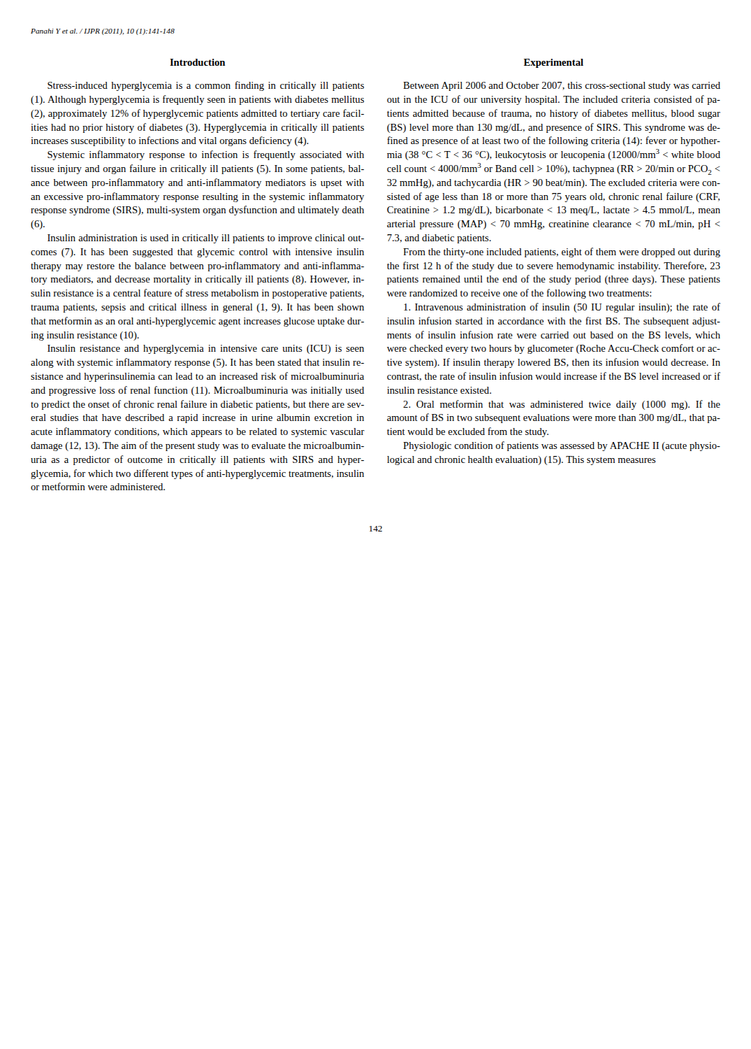Panahi Y et al. / IJPR (2011), 10 (1):141-148
Introduction
Stress-induced hyperglycemia is a common finding in critically ill patients (1). Although hyperglycemia is frequently seen in patients with diabetes mellitus (2), approximately 12% of hyperglycemic patients admitted to tertiary care facilities had no prior history of diabetes (3). Hyperglycemia in critically ill patients increases susceptibility to infections and vital organs deficiency (4).
Systemic inflammatory response to infection is frequently associated with tissue injury and organ failure in critically ill patients (5). In some patients, balance between pro-inflammatory and anti-inflammatory mediators is upset with an excessive pro-inflammatory response resulting in the systemic inflammatory response syndrome (SIRS), multi-system organ dysfunction and ultimately death (6).
Insulin administration is used in critically ill patients to improve clinical outcomes (7). It has been suggested that glycemic control with intensive insulin therapy may restore the balance between pro-inflammatory and anti-inflammatory mediators, and decrease mortality in critically ill patients (8). However, insulin resistance is a central feature of stress metabolism in postoperative patients, trauma patients, sepsis and critical illness in general (1, 9). It has been shown that metformin as an oral anti-hyperglycemic agent increases glucose uptake during insulin resistance (10).
Insulin resistance and hyperglycemia in intensive care units (ICU) is seen along with systemic inflammatory response (5). It has been stated that insulin resistance and hyperinsulinemia can lead to an increased risk of microalbuminuria and progressive loss of renal function (11). Microalbuminuria was initially used to predict the onset of chronic renal failure in diabetic patients, but there are several studies that have described a rapid increase in urine albumin excretion in acute inflammatory conditions, which appears to be related to systemic vascular damage (12, 13). The aim of the present study was to evaluate the microalbuminuria as a predictor of outcome in critically ill patients with SIRS and hyperglycemia, for which two different types of anti-hyperglycemic treatments, insulin or metformin were administered.
Experimental
Between April 2006 and October 2007, this cross-sectional study was carried out in the ICU of our university hospital. The included criteria consisted of patients admitted because of trauma, no history of diabetes mellitus, blood sugar (BS) level more than 130 mg/dL, and presence of SIRS. This syndrome was defined as presence of at least two of the following criteria (14): fever or hypothermia (38 °C < T < 36 °C), leukocytosis or leucopenia (12000/mm3 < white blood cell count < 4000/mm3 or Band cell > 10%), tachypnea (RR > 20/min or PCO2 < 32 mmHg), and tachycardia (HR > 90 beat/min). The excluded criteria were consisted of age less than 18 or more than 75 years old, chronic renal failure (CRF, Creatinine > 1.2 mg/dL), bicarbonate < 13 meq/L, lactate > 4.5 mmol/L, mean arterial pressure (MAP) < 70 mmHg, creatinine clearance < 70 mL/min, pH < 7.3, and diabetic patients.
From the thirty-one included patients, eight of them were dropped out during the first 12 h of the study due to severe hemodynamic instability. Therefore, 23 patients remained until the end of the study period (three days). These patients were randomized to receive one of the following two treatments:
1. Intravenous administration of insulin (50 IU regular insulin); the rate of insulin infusion started in accordance with the first BS. The subsequent adjustments of insulin infusion rate were carried out based on the BS levels, which were checked every two hours by glucometer (Roche Accu-Check comfort or active system). If insulin therapy lowered BS, then its infusion would decrease. In contrast, the rate of insulin infusion would increase if the BS level increased or if insulin resistance existed.
2. Oral metformin that was administered twice daily (1000 mg). If the amount of BS in two subsequent evaluations were more than 300 mg/dL, that patient would be excluded from the study.
Physiologic condition of patients was assessed by APACHE II (acute physiological and chronic health evaluation) (15). This system measures
142